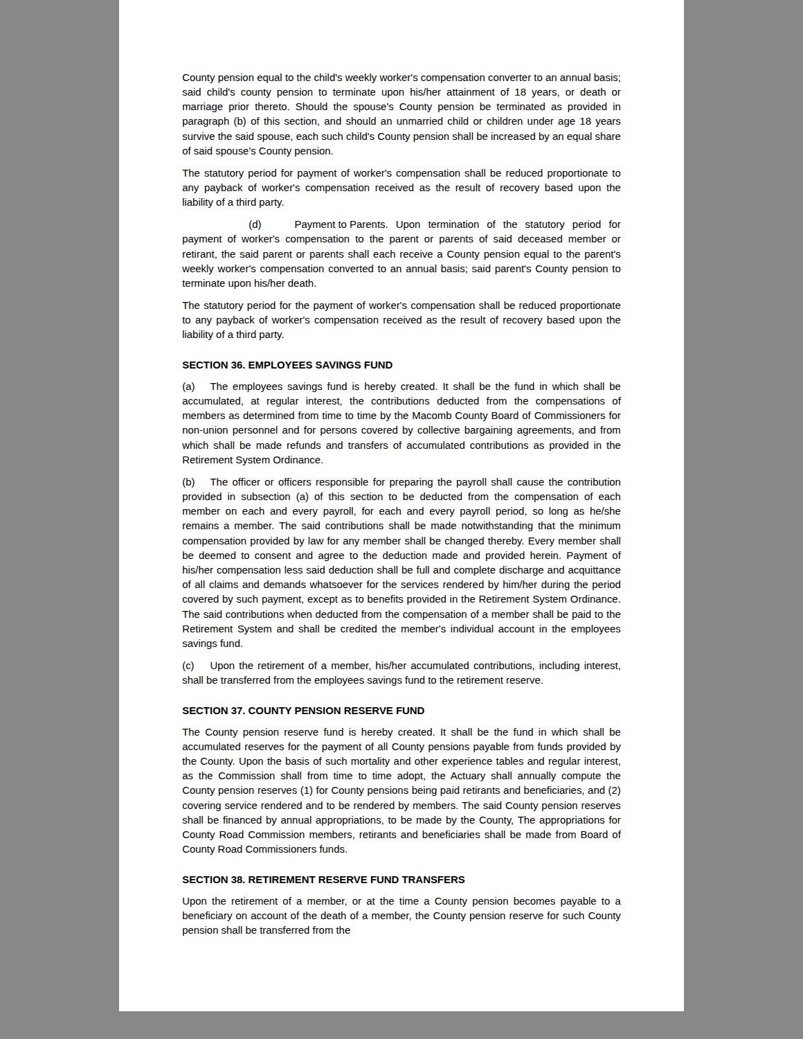County pension equal to the child's weekly worker's compensation converter to an annual basis; said child's county pension to terminate upon his/her attainment of 18 years, or death or marriage prior thereto. Should the spouse's County pension be terminated as provided in paragraph (b) of this section, and should an unmarried child or children under age 18 years survive the said spouse, each such child's County pension shall be increased by an equal share of said spouse's County pension.
The statutory period for payment of worker's compensation shall be reduced proportionate to any payback of worker's compensation received as the result of recovery based upon the liability of a third party.
(d) Payment to Parents. Upon termination of the statutory period for payment of worker's compensation to the parent or parents of said deceased member or retirant, the said parent or parents shall each receive a County pension equal to the parent's weekly worker's compensation converted to an annual basis; said parent's County pension to terminate upon his/her death.
The statutory period for the payment of worker's compensation shall be reduced proportionate to any payback of worker's compensation received as the result of recovery based upon the liability of a third party.
Section 36. Employees Savings Fund
(a) The employees savings fund is hereby created. It shall be the fund in which shall be accumulated, at regular interest, the contributions deducted from the compensations of members as determined from time to time by the Macomb County Board of Commissioners for non-union personnel and for persons covered by collective bargaining agreements, and from which shall be made refunds and transfers of accumulated contributions as provided in the Retirement System Ordinance.
(b) The officer or officers responsible for preparing the payroll shall cause the contribution provided in subsection (a) of this section to be deducted from the compensation of each member on each and every payroll, for each and every payroll period, so long as he/she remains a member. The said contributions shall be made notwithstanding that the minimum compensation provided by law for any member shall be changed thereby. Every member shall be deemed to consent and agree to the deduction made and provided herein. Payment of his/her compensation less said deduction shall be full and complete discharge and acquittance of all claims and demands whatsoever for the services rendered by him/her during the period covered by such payment, except as to benefits provided in the Retirement System Ordinance. The said contributions when deducted from the compensation of a member shall be paid to the Retirement System and shall be credited the member's individual account in the employees savings fund.
(c) Upon the retirement of a member, his/her accumulated contributions, including interest, shall be transferred from the employees savings fund to the retirement reserve.
Section 37. County Pension Reserve Fund
The County pension reserve fund is hereby created. It shall be the fund in which shall be accumulated reserves for the payment of all County pensions payable from funds provided by the County. Upon the basis of such mortality and other experience tables and regular interest, as the Commission shall from time to time adopt, the Actuary shall annually compute the County pension reserves (1) for County pensions being paid retirants and beneficiaries, and (2) covering service rendered and to be rendered by members. The said County pension reserves shall be financed by annual appropriations, to be made by the County, The appropriations for County Road Commission members, retirants and beneficiaries shall be made from Board of County Road Commissioners funds.
Section 38. Retirement Reserve Fund Transfers
Upon the retirement of a member, or at the time a County pension becomes payable to a beneficiary on account of the death of a member, the County pension reserve for such County pension shall be transferred from the